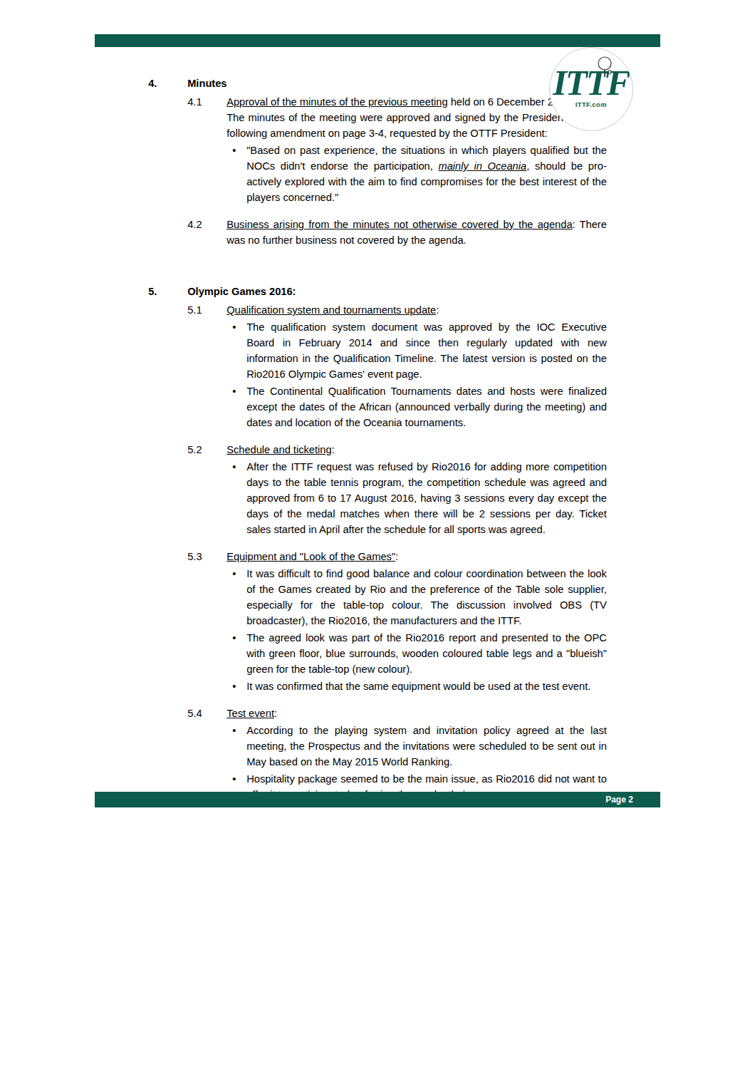ITTF
ITTF.com
4.
Minutes
4.1
Approval of the minutes of the previous meeting held on 6 December 2014:
The minutes of the meeting were approved and signed by the President with the following amendment on page 3-4, requested by the OTTF President:
"Based on past experience, the situations in which players qualified but the NOCs didn't endorse the participation, mainly in Oceania, should be pro-actively explored with the aim to find compromises for the best interest of the players concerned."
4.2
Business arising from the minutes not otherwise covered by the agenda: There was no further business not covered by the agenda.
5.
Olympic Games 2016:
5.1
Qualification system and tournaments update:
The qualification system document was approved by the IOC Executive Board in February 2014 and since then regularly updated with new information in the Qualification Timeline. The latest version is posted on the Rio2016 Olympic Games' event page.
The Continental Qualification Tournaments dates and hosts were finalized except the dates of the African (announced verbally during the meeting) and dates and location of the Oceania tournaments.
5.2
Schedule and ticketing:
After the ITTF request was refused by Rio2016 for adding more competition days to the table tennis program, the competition schedule was agreed and approved from 6 to 17 August 2016, having 3 sessions every day except the days of the medal matches when there will be 2 sessions per day. Ticket sales started in April after the schedule for all sports was agreed.
5.3
Equipment and "Look of the Games":
It was difficult to find good balance and colour coordination between the look of the Games created by Rio and the preference of the Table sole supplier, especially for the table-top colour. The discussion involved OBS (TV broadcaster), the Rio2016, the manufacturers and the ITTF.
The agreed look was part of the Rio2016 report and presented to the OPC with green floor, blue surrounds, wooden coloured table legs and a "blueish" green for the table-top (new colour).
It was confirmed that the same equipment would be used at the test event.
5.4
Test event:
According to the playing system and invitation policy agreed at the last meeting, the Prospectus and the invitations were scheduled to be sent out in May based on the May 2015 World Ranking.
Hospitality package seemed to be the main issue, as Rio2016 did not want to offer it to participants (preferring they make their own
Page 2